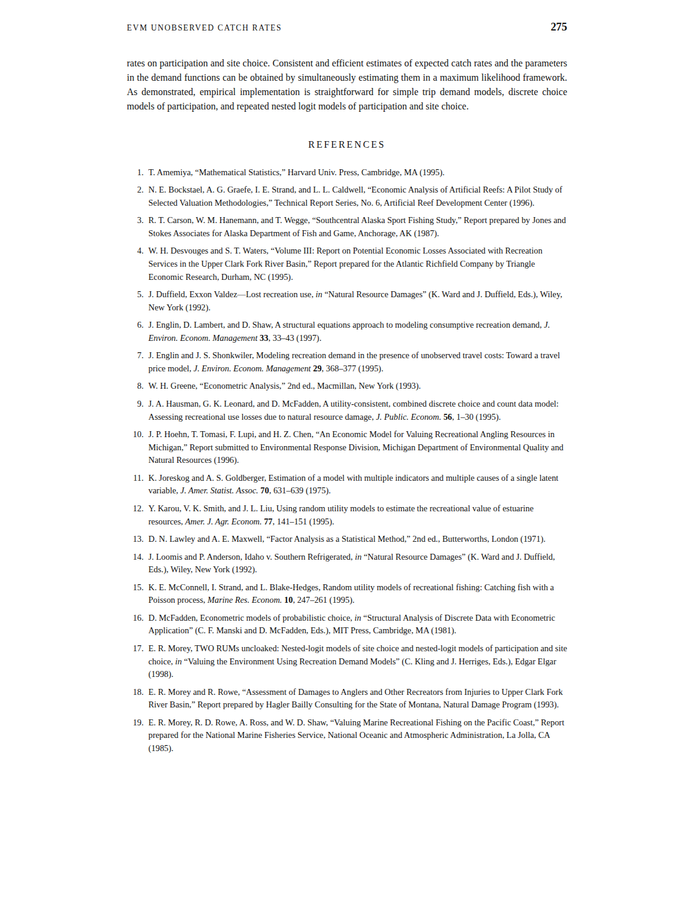EVM Unobserved Catch Rates 275
rates on participation and site choice. Consistent and efficient estimates of expected catch rates and the parameters in the demand functions can be obtained by simultaneously estimating them in a maximum likelihood framework. As demonstrated, empirical implementation is straightforward for simple trip demand models, discrete choice models of participation, and repeated nested logit models of participation and site choice.
References
T. Amemiya, “Mathematical Statistics,” Harvard Univ. Press, Cambridge, MA (1995).
N. E. Bockstael, A. G. Graefe, I. E. Strand, and L. L. Caldwell, “Economic Analysis of Artificial Reefs: A Pilot Study of Selected Valuation Methodologies,” Technical Report Series, No. 6, Artificial Reef Development Center (1996).
R. T. Carson, W. M. Hanemann, and T. Wegge, “Southcentral Alaska Sport Fishing Study,” Report prepared by Jones and Stokes Associates for Alaska Department of Fish and Game, Anchorage, AK (1987).
W. H. Desvouges and S. T. Waters, “Volume III: Report on Potential Economic Losses Associated with Recreation Services in the Upper Clark Fork River Basin,” Report prepared for the Atlantic Richfield Company by Triangle Economic Research, Durham, NC (1995).
J. Duffield, Exxon Valdez—Lost recreation use, in “Natural Resource Damages” (K. Ward and J. Duffield, Eds.), Wiley, New York (1992).
J. Englin, D. Lambert, and D. Shaw, A structural equations approach to modeling consumptive recreation demand, J. Environ. Econom. Management 33, 33–43 (1997).
J. Englin and J. S. Shonkwiler, Modeling recreation demand in the presence of unobserved travel costs: Toward a travel price model, J. Environ. Econom. Management 29, 368–377 (1995).
W. H. Greene, “Econometric Analysis,” 2nd ed., Macmillan, New York (1993).
J. A. Hausman, G. K. Leonard, and D. McFadden, A utility-consistent, combined discrete choice and count data model: Assessing recreational use losses due to natural resource damage, J. Public. Econom. 56, 1–30 (1995).
J. P. Hoehn, T. Tomasi, F. Lupi, and H. Z. Chen, “An Economic Model for Valuing Recreational Angling Resources in Michigan,” Report submitted to Environmental Response Division, Michigan Department of Environmental Quality and Natural Resources (1996).
K. Joreskog and A. S. Goldberger, Estimation of a model with multiple indicators and multiple causes of a single latent variable, J. Amer. Statist. Assoc. 70, 631–639 (1975).
Y. Karou, V. K. Smith, and J. L. Liu, Using random utility models to estimate the recreational value of estuarine resources, Amer. J. Agr. Econom. 77, 141–151 (1995).
D. N. Lawley and A. E. Maxwell, “Factor Analysis as a Statistical Method,” 2nd ed., Butterworths, London (1971).
J. Loomis and P. Anderson, Idaho v. Southern Refrigerated, in “Natural Resource Damages” (K. Ward and J. Duffield, Eds.), Wiley, New York (1992).
K. E. McConnell, I. Strand, and L. Blake-Hedges, Random utility models of recreational fishing: Catching fish with a Poisson process, Marine Res. Econom. 10, 247–261 (1995).
D. McFadden, Econometric models of probabilistic choice, in “Structural Analysis of Discrete Data with Econometric Application” (C. F. Manski and D. McFadden, Eds.), MIT Press, Cambridge, MA (1981).
E. R. Morey, TWO RUMs uncloaked: Nested-logit models of site choice and nested-logit models of participation and site choice, in “Valuing the Environment Using Recreation Demand Models” (C. Kling and J. Herriges, Eds.), Edgar Elgar (1998).
E. R. Morey and R. Rowe, “Assessment of Damages to Anglers and Other Recreators from Injuries to Upper Clark Fork River Basin,” Report prepared by Hagler Bailly Consulting for the State of Montana, Natural Damage Program (1993).
E. R. Morey, R. D. Rowe, A. Ross, and W. D. Shaw, “Valuing Marine Recreational Fishing on the Pacific Coast,” Report prepared for the National Marine Fisheries Service, National Oceanic and Atmospheric Administration, La Jolla, CA (1985).